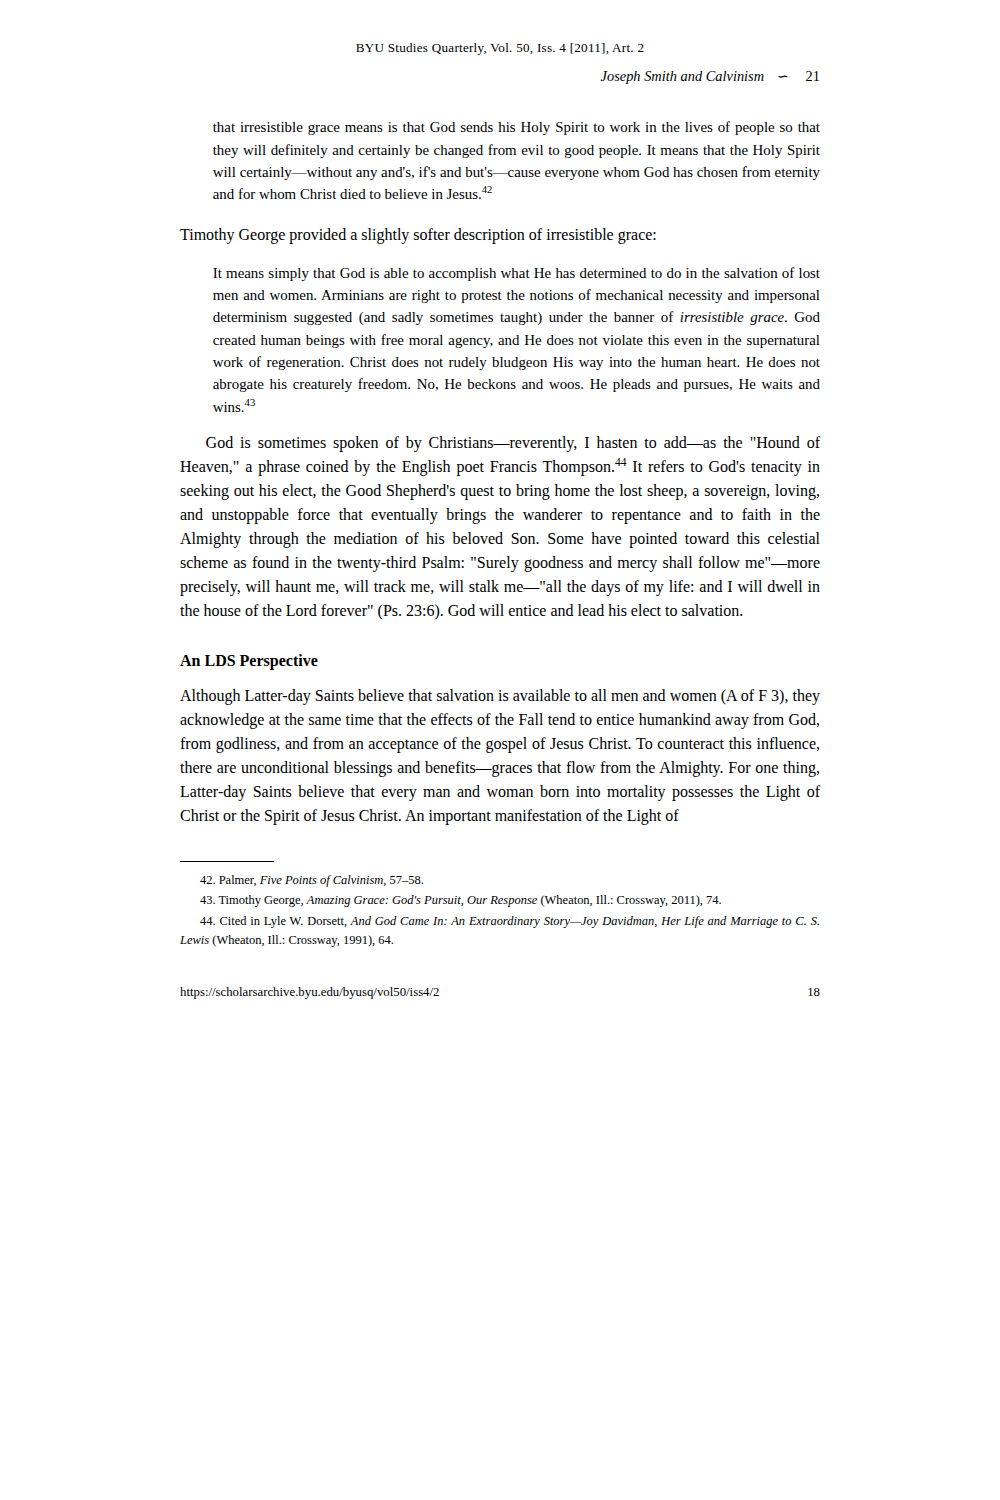BYU Studies Quarterly, Vol. 50, Iss. 4 [2011], Art. 2
Joseph Smith and Calvinism∽21
that irresistible grace means is that God sends his Holy Spirit to work in the lives of people so that they will definitely and certainly be changed from evil to good people. It means that the Holy Spirit will certainly—without any and's, if's and but's—cause everyone whom God has chosen from eternity and for whom Christ died to believe in Jesus.42
Timothy George provided a slightly softer description of irresistible grace:
It means simply that God is able to accomplish what He has determined to do in the salvation of lost men and women. Arminians are right to protest the notions of mechanical necessity and impersonal determinism suggested (and sadly sometimes taught) under the banner of irresistible grace. God created human beings with free moral agency, and He does not violate this even in the supernatural work of regeneration. Christ does not rudely bludgeon His way into the human heart. He does not abrogate his creaturely freedom. No, He beckons and woos. He pleads and pursues, He waits and wins.43
God is sometimes spoken of by Christians—reverently, I hasten to add—as the "Hound of Heaven," a phrase coined by the English poet Francis Thompson.44 It refers to God's tenacity in seeking out his elect, the Good Shepherd's quest to bring home the lost sheep, a sovereign, loving, and unstoppable force that eventually brings the wanderer to repentance and to faith in the Almighty through the mediation of his beloved Son. Some have pointed toward this celestial scheme as found in the twenty-third Psalm: "Surely goodness and mercy shall follow me"—more precisely, will haunt me, will track me, will stalk me—"all the days of my life: and I will dwell in the house of the Lord forever" (Ps. 23:6). God will entice and lead his elect to salvation.
An LDS Perspective
Although Latter-day Saints believe that salvation is available to all men and women (A of F 3), they acknowledge at the same time that the effects of the Fall tend to entice humankind away from God, from godliness, and from an acceptance of the gospel of Jesus Christ. To counteract this influence, there are unconditional blessings and benefits—graces that flow from the Almighty. For one thing, Latter-day Saints believe that every man and woman born into mortality possesses the Light of Christ or the Spirit of Jesus Christ. An important manifestation of the Light of
42. Palmer, Five Points of Calvinism, 57–58.
43. Timothy George, Amazing Grace: God's Pursuit, Our Response (Wheaton, Ill.: Crossway, 2011), 74.
44. Cited in Lyle W. Dorsett, And God Came In: An Extraordinary Story—Joy Davidman, Her Life and Marriage to C. S. Lewis (Wheaton, Ill.: Crossway, 1991), 64.
https://scholarsarchive.byu.edu/byusq/vol50/iss4/2 18